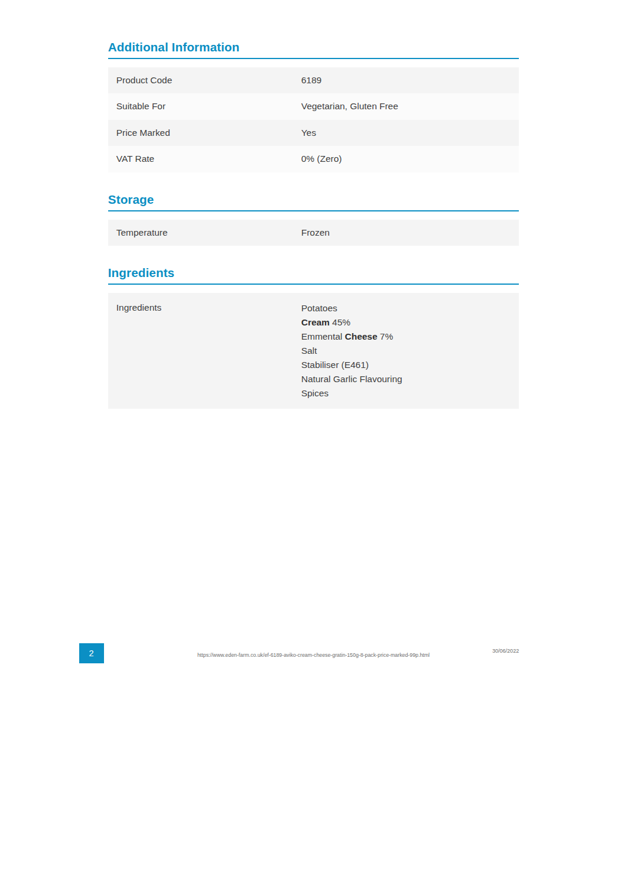Additional Information
| Product Code | 6189 |
| Suitable For | Vegetarian, Gluten Free |
| Price Marked | Yes |
| VAT Rate | 0% (Zero) |
Storage
| Temperature | Frozen |
Ingredients
| Ingredients | Potatoes Cream 45% Emmental Cheese 7% Salt Stabiliser (E461) Natural Garlic Flavouring Spices |
2
https://www.eden-farm.co.uk/ef-6189-aviko-cream-cheese-gratin-150g-8-pack-price-marked-99p.html
30/06/2022